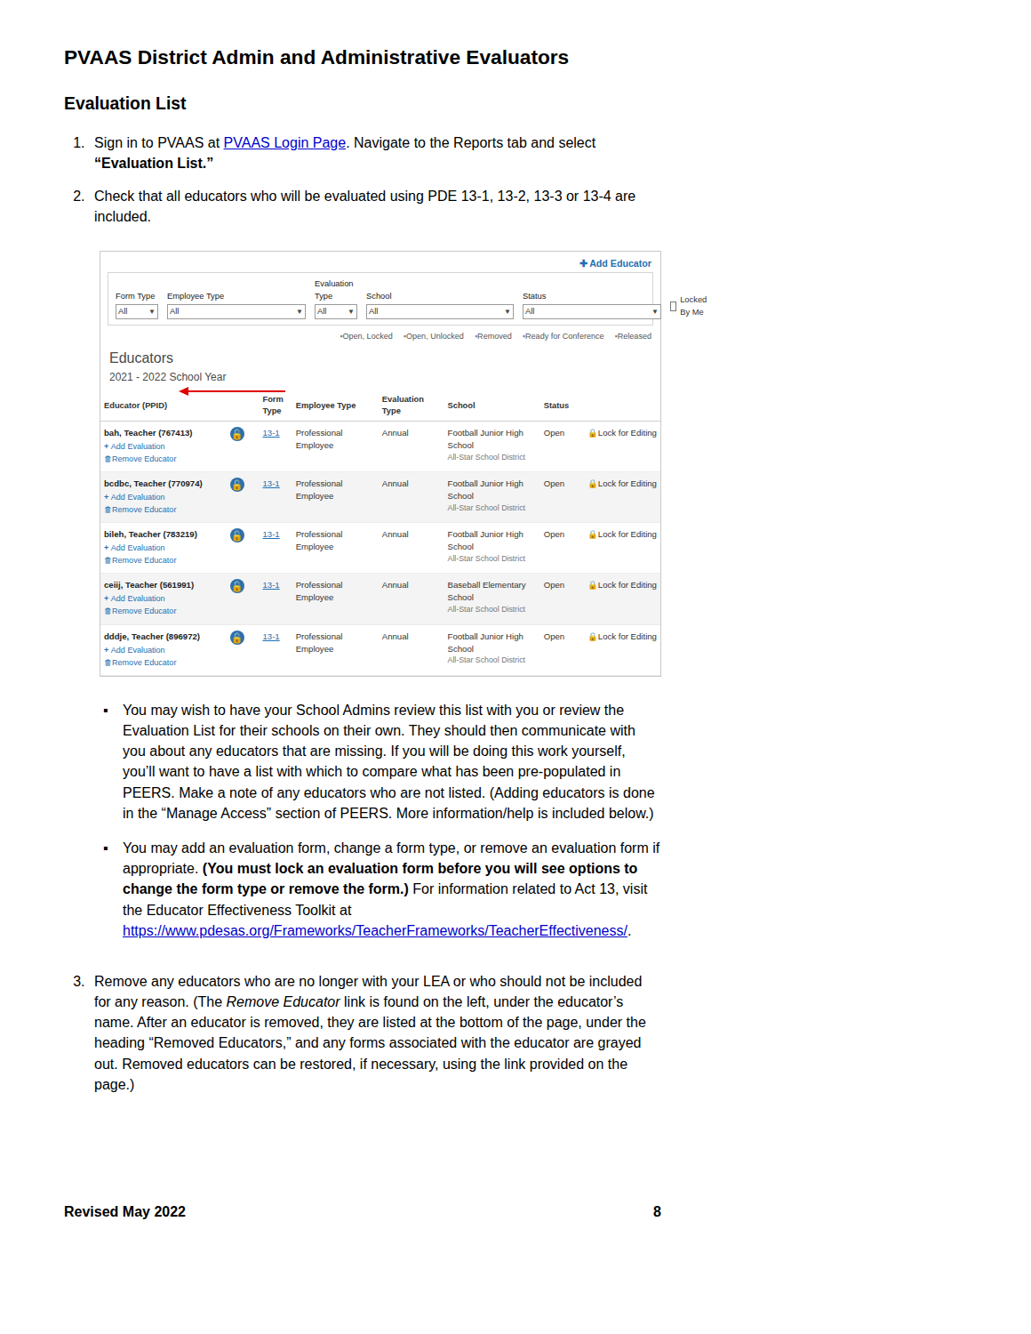PVAAS District Admin and Administrative Evaluators
Evaluation List
Sign in to PVAAS at PVAAS Login Page. Navigate to the Reports tab and select “Evaluation List.”
Check that all educators who will be evaluated using PDE 13-1, 13-2, 13-3 or 13-4 are included.
✚ Add Educator
Form Type
All▼
Employee Type
All▼
Evaluation Type
All▼
School
All▼
Status
All▼
Locked By Me
Open, Locked Open, Unlocked Removed Ready for Conference Released
Educators
2021 - 2022 School Year
| Educator (PPID) | | Form Type | Employee Type | Evaluation Type | School | Status | |
| --- | --- | --- | --- | --- | --- | --- | --- |
| bah, Teacher (767413) Add Evaluation Remove Educator | 🔓 | 13-1 | Professional Employee | Annual | Football Junior High School All-Star School District | Open | Lock for Editing |
| bcdbc, Teacher (770974) Add Evaluation Remove Educator | 🔓 | 13-1 | Professional Employee | Annual | Football Junior High School All-Star School District | Open | Lock for Editing |
| bileh, Teacher (783219) Add Evaluation Remove Educator | 🔓 | 13-1 | Professional Employee | Annual | Football Junior High School All-Star School District | Open | Lock for Editing |
| ceiij, Teacher (561991) Add Evaluation Remove Educator | 🔓 | 13-1 | Professional Employee | Annual | Baseball Elementary School All-Star School District | Open | Lock for Editing |
| dddje, Teacher (896972) Add Evaluation Remove Educator | 🔓 | 13-1 | Professional Employee | Annual | Football Junior High School All-Star School District | Open | Lock for Editing |
You may wish to have your School Admins review this list with you or review the Evaluation List for their schools on their own. They should then communicate with you about any educators that are missing. If you will be doing this work yourself, you’ll want to have a list with which to compare what has been pre-populated in PEERS. Make a note of any educators who are not listed. (Adding educators is done in the “Manage Access” section of PEERS. More information/help is included below.)
You may add an evaluation form, change a form type, or remove an evaluation form if appropriate. (You must lock an evaluation form before you will see options to change the form type or remove the form.) For information related to Act 13, visit the Educator Effectiveness Toolkit at https://www.pdesas.org/Frameworks/TeacherFrameworks/TeacherEffectiveness/.
Remove any educators who are no longer with your LEA or who should not be included for any reason. (The Remove Educator link is found on the left, under the educator’s name. After an educator is removed, they are listed at the bottom of the page, under the heading “Removed Educators,” and any forms associated with the educator are grayed out. Removed educators can be restored, if necessary, using the link provided on the page.)
Revised May 2022 8